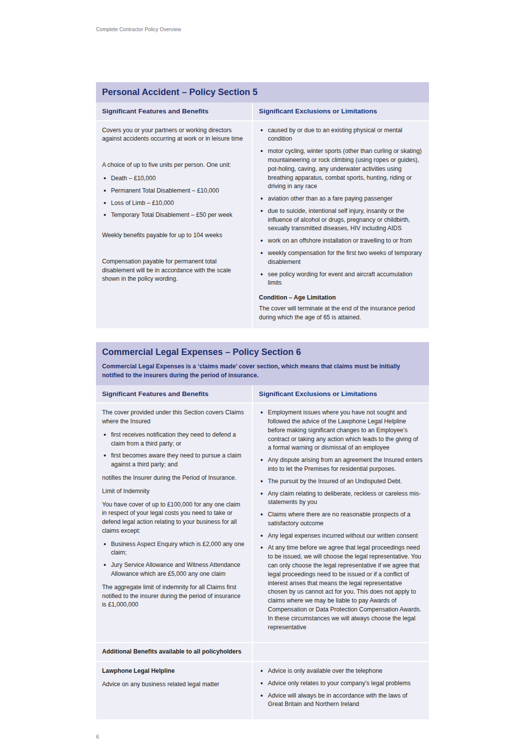Complete Contractor Policy Overview
Personal Accident – Policy Section 5
| Significant Features and Benefits | Significant Exclusions or Limitations |
| --- | --- |
| Covers you or your partners or working directors against accidents occurring at work or in leisure time A choice of up to five units per person. One unit: Death – £10,000 Permanent Total Disablement – £10,000 Loss of Limb – £10,000 Temporary Total Disablement – £50 per week Weekly benefits payable for up to 104 weeks Compensation payable for permanent total disablement will be in accordance with the scale shown in the policy wording. | caused by or due to an existing physical or mental condition motor cycling, winter sports (other than curling or skating) mountaineering or rock climbing (using ropes or guides), pot-holing, caving, any underwater activities using breathing apparatus, combat sports, hunting, riding or driving in any race aviation other than as a fare paying passenger due to suicide, intentional self injury, insanity or the influence of alcohol or drugs, pregnancy or childbirth, sexually transmitted diseases, HIV including AIDS work on an offshore installation or travelling to or from weekly compensation for the first two weeks of temporary disablement see policy wording for event and aircraft accumulation limits Condition – Age Limitation The cover will terminate at the end of the insurance period during which the age of 65 is attained. |
Commercial Legal Expenses – Policy Section 6
Commercial Legal Expenses is a ‘claims made’ cover section, which means that claims must be initially notified to the insurers during the period of insurance.
| Significant Features and Benefits | Significant Exclusions or Limitations |
| --- | --- |
| The cover provided under this Section covers Claims where the Insured first receives notification they need to defend a claim from a third party; or first becomes aware they need to pursue a claim against a third party; and notifies the Insurer during the Period of Insurance. Limit of Indemnity You have cover of up to £100,000 for any one claim in respect of your legal costs you need to take or defend legal action relating to your business for all claims except: Business Aspect Enquiry which is £2,000 any one claim; Jury Service Allowance and Witness Attendance Allowance which are £5,000 any one claim The aggregate limit of indemnity for all Claims first notified to the insurer during the period of insurance is £1,000,000 | Employment issues where you have not sought and followed the advice of the Lawphone Legal Helpline before making significant changes to an Employee’s contract or taking any action which leads to the giving of a formal warning or dismissal of an employee Any dispute arising from an agreement the Insured enters into to let the Premises for residential purposes. The pursuit by the Insured of an Undisputed Debt. Any claim relating to deliberate, reckless or careless mis-statements by you Claims where there are no reasonable prospects of a satisfactory outcome Any legal expenses incurred without our written consent At any time before we agree that legal proceedings need to be issued, we will choose the legal representative. You can only choose the legal representative if we agree that legal proceedings need to be issued or if a conflict of interest arises that means the legal representative chosen by us cannot act for you. This does not apply to claims where we may be liable to pay Awards of Compensation or Data Protection Compensation Awards. In these circumstances we will always choose the legal representative |
| Additional Benefits available to all policyholders | |
| Lawphone Legal Helpline Advice on any business related legal matter | Advice is only available over the telephone Advice only relates to your company’s legal problems Advice will always be in accordance with the laws of Great Britain and Northern Ireland |
6